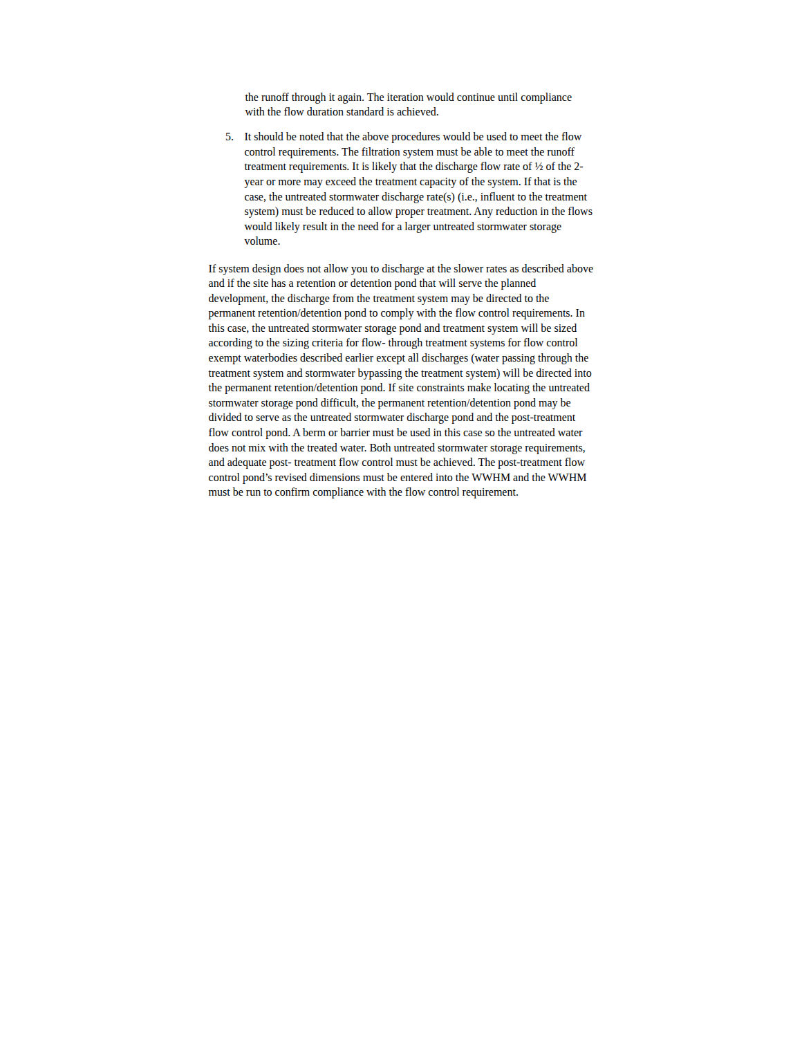the runoff through it again. The iteration would continue until compliance with the flow duration standard is achieved.
It should be noted that the above procedures would be used to meet the flow control requirements. The filtration system must be able to meet the runoff treatment requirements. It is likely that the discharge flow rate of ½ of the 2-year or more may exceed the treatment capacity of the system. If that is the case, the untreated stormwater discharge rate(s) (i.e., influent to the treatment system) must be reduced to allow proper treatment. Any reduction in the flows would likely result in the need for a larger untreated stormwater storage volume.
If system design does not allow you to discharge at the slower rates as described above and if the site has a retention or detention pond that will serve the planned development, the discharge from the treatment system may be directed to the permanent retention/detention pond to comply with the flow control requirements. In this case, the untreated stormwater storage pond and treatment system will be sized according to the sizing criteria for flow- through treatment systems for flow control exempt waterbodies described earlier except all discharges (water passing through the treatment system and stormwater bypassing the treatment system) will be directed into the permanent retention/detention pond. If site constraints make locating the untreated stormwater storage pond difficult, the permanent retention/detention pond may be divided to serve as the untreated stormwater discharge pond and the post-treatment flow control pond. A berm or barrier must be used in this case so the untreated water does not mix with the treated water. Both untreated stormwater storage requirements, and adequate post- treatment flow control must be achieved. The post-treatment flow control pond’s revised dimensions must be entered into the WWHM and the WWHM must be run to confirm compliance with the flow control requirement.